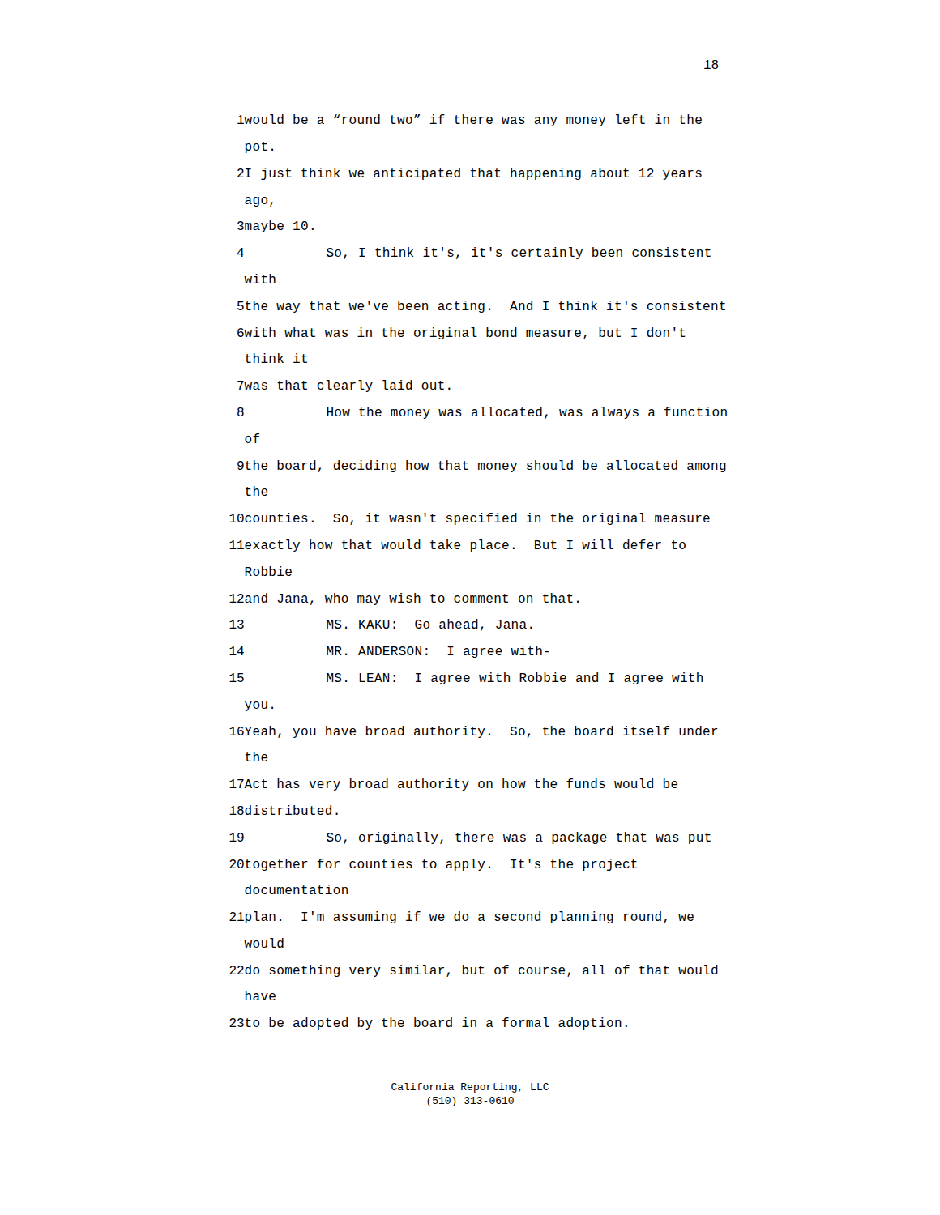18
| 1 | would be a “round two” if there was any money left in the pot. |
| 2 | I just think we anticipated that happening about 12 years ago, |
| 3 | maybe 10. |
| 4 | So, I think it's, it's certainly been consistent with |
| 5 | the way that we've been acting. And I think it's consistent |
| 6 | with what was in the original bond measure, but I don't think it |
| 7 | was that clearly laid out. |
| 8 | How the money was allocated, was always a function of |
| 9 | the board, deciding how that money should be allocated among the |
| 10 | counties. So, it wasn't specified in the original measure |
| 11 | exactly how that would take place. But I will defer to Robbie |
| 12 | and Jana, who may wish to comment on that. |
| 13 | MS. KAKU: Go ahead, Jana. |
| 14 | MR. ANDERSON: I agree with- |
| 15 | MS. LEAN: I agree with Robbie and I agree with you. |
| 16 | Yeah, you have broad authority. So, the board itself under the |
| 17 | Act has very broad authority on how the funds would be |
| 18 | distributed. |
| 19 | So, originally, there was a package that was put |
| 20 | together for counties to apply. It's the project documentation |
| 21 | plan. I'm assuming if we do a second planning round, we would |
| 22 | do something very similar, but of course, all of that would have |
| 23 | to be adopted by the board in a formal adoption. |
California Reporting, LLC
(510) 313-0610